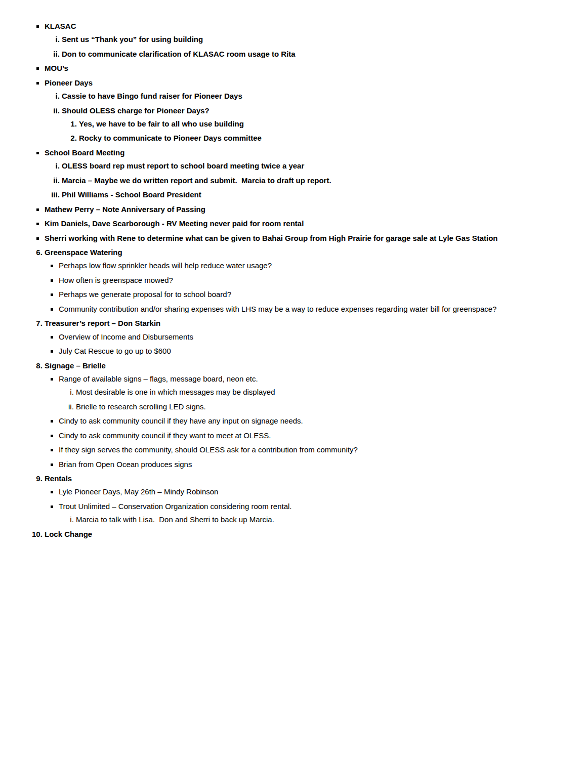KLASAC
Sent us “Thank you” for using building
Don to communicate clarification of KLASAC room usage to Rita
MOU’s
Pioneer Days
Cassie to have Bingo fund raiser for Pioneer Days
Should OLESS charge for Pioneer Days?
Yes, we have to be fair to all who use building
Rocky to communicate to Pioneer Days committee
School Board Meeting
OLESS board rep must report to school board meeting twice a year
Marcia – Maybe we do written report and submit. Marcia to draft up report.
Phil Williams - School Board President
Mathew Perry – Note Anniversary of Passing
Kim Daniels, Dave Scarborough - RV Meeting never paid for room rental
Sherri working with Rene to determine what can be given to Bahai Group from High Prairie for garage sale at Lyle Gas Station
Greenspace Watering
Perhaps low flow sprinkler heads will help reduce water usage?
How often is greenspace mowed?
Perhaps we generate proposal for to school board?
Community contribution and/or sharing expenses with LHS may be a way to reduce expenses regarding water bill for greenspace?
Treasurer’s report – Don Starkin
Overview of Income and Disbursements
July Cat Rescue to go up to $600
Signage – Brielle
Range of available signs – flags, message board, neon etc.
Most desirable is one in which messages may be displayed
Brielle to research scrolling LED signs.
Cindy to ask community council if they have any input on signage needs.
Cindy to ask community council if they want to meet at OLESS.
If they sign serves the community, should OLESS ask for a contribution from community?
Brian from Open Ocean produces signs
Rentals
Lyle Pioneer Days, May 26th – Mindy Robinson
Trout Unlimited – Conservation Organization considering room rental.
Marcia to talk with Lisa. Don and Sherri to back up Marcia.
Lock Change